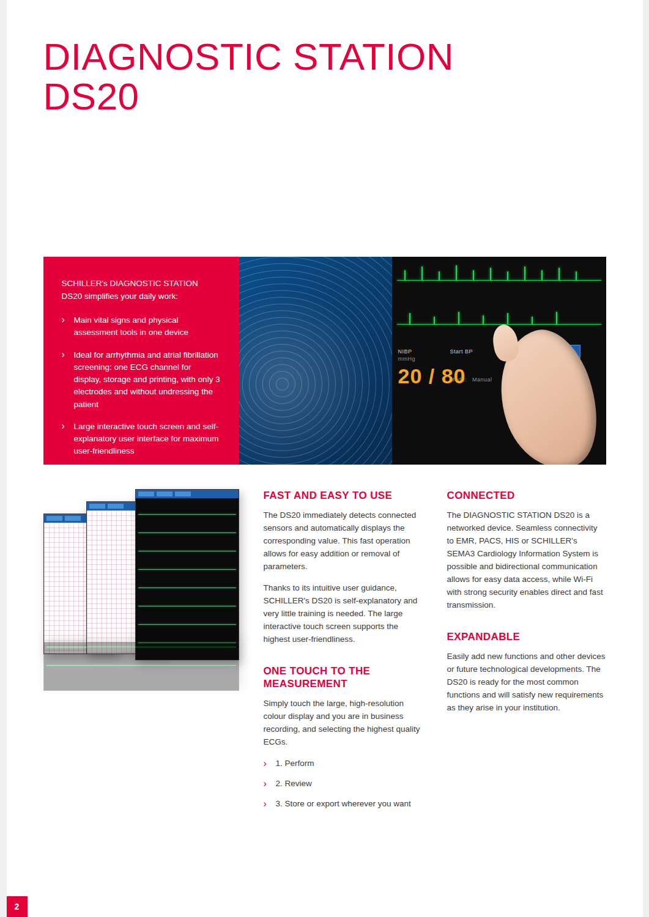Diagnostic Station
DS20
SCHILLER's DIAGNOSTIC STATION DS20 simplifies your daily work:
Main vital signs and physical assessment tools in one device
Ideal for arrhythmia and atrial fibrillation screening: one ECG channel for display, storage and printing, with only 3 electrodes and without undressing the patient
Large interactive touch screen and self-explanatory user interface for maximum user-friendliness
NIBP mmHg Start BP Mode: Manual
100
120
20 / 80
Fast and easy to use
The DS20 immediately detects connected sensors and automatically displays the corresponding value. This fast operation allows for easy addition or removal of parameters.
Thanks to its intuitive user guidance, SCHILLER's DS20 is self-explanatory and very little training is needed. The large interactive touch screen supports the highest user-friendliness.
One touch to the measurement
Simply touch the large, high-resolution colour display and you are in business recording, and selecting the highest quality ECGs.
1. Perform
2. Review
3. Store or export wherever you want
Connected
The DIAGNOSTIC STATION DS20 is a networked device. Seamless connectivity to EMR, PACS, HIS or SCHILLER's SEMA3 Cardiology Information System is possible and bidirectional communication allows for easy data access, while Wi-Fi with strong security enables direct and fast transmission.
Expandable
Easily add new functions and other devices or future technological developments. The DS20 is ready for the most common functions and will satisfy new requirements as they arise in your institution.
2